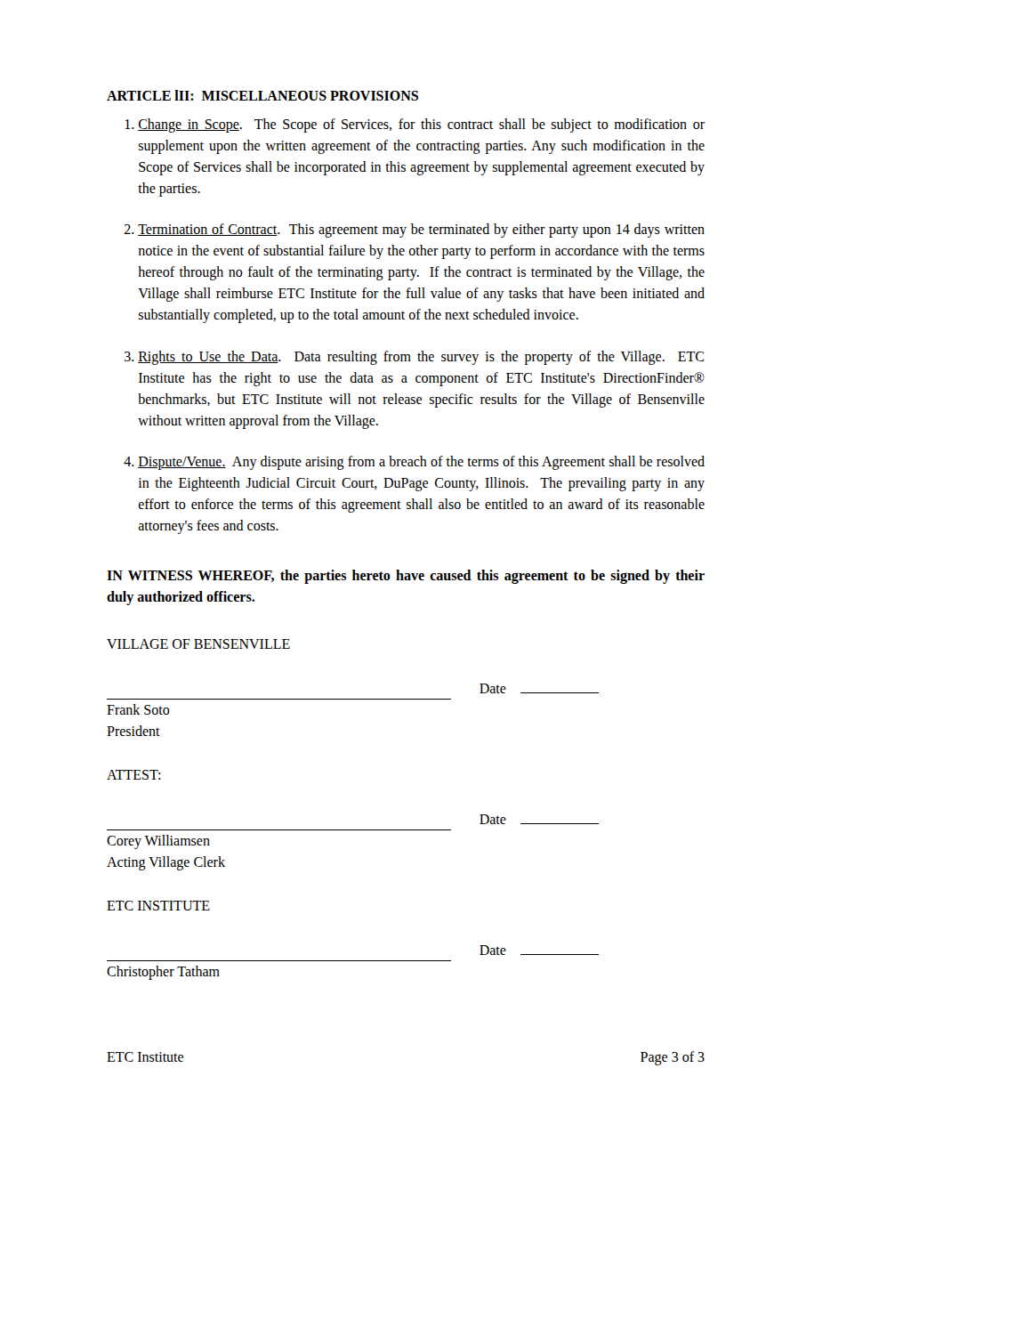ARTICLE lII: MISCELLANEOUS PROVISIONS
Change in Scope. The Scope of Services, for this contract shall be subject to modification or supplement upon the written agreement of the contracting parties. Any such modification in the Scope of Services shall be incorporated in this agreement by supplemental agreement executed by the parties.
Termination of Contract. This agreement may be terminated by either party upon 14 days written notice in the event of substantial failure by the other party to perform in accordance with the terms hereof through no fault of the terminating party. If the contract is terminated by the Village, the Village shall reimburse ETC Institute for the full value of any tasks that have been initiated and substantially completed, up to the total amount of the next scheduled invoice.
Rights to Use the Data. Data resulting from the survey is the property of the Village. ETC Institute has the right to use the data as a component of ETC Institute's DirectionFinder® benchmarks, but ETC Institute will not release specific results for the Village of Bensenville without written approval from the Village.
Dispute/Venue. Any dispute arising from a breach of the terms of this Agreement shall be resolved in the Eighteenth Judicial Circuit Court, DuPage County, Illinois. The prevailing party in any effort to enforce the terms of this agreement shall also be entitled to an award of its reasonable attorney's fees and costs.
IN WITNESS WHEREOF, the parties hereto have caused this agreement to be signed by their duly authorized officers.
VILLAGE OF BENSENVILLE
Date
Frank Soto
President
ATTEST:
Date
Corey Williamsen
Acting Village Clerk
ETC INSTITUTE
Date
Christopher Tatham
ETC Institute Page 3 of 3